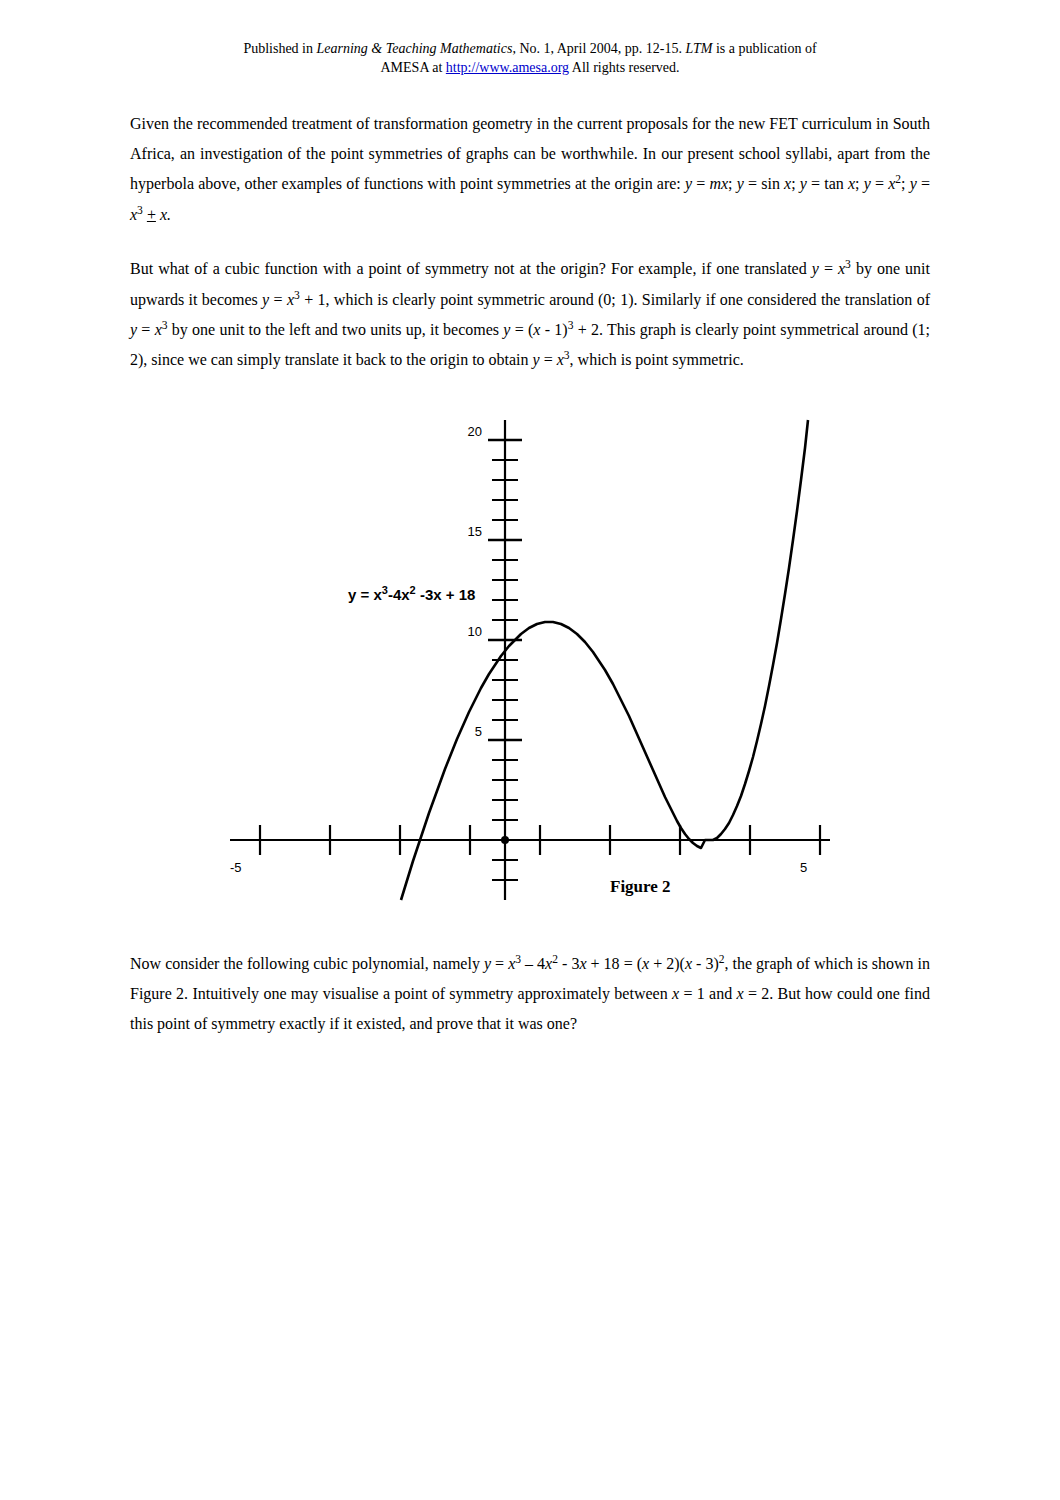Published in Learning & Teaching Mathematics, No. 1, April 2004, pp. 12-15. LTM is a publication of
AMESA at http://www.amesa.org All rights reserved.
Given the recommended treatment of transformation geometry in the current proposals for the new FET curriculum in South Africa, an investigation of the point symmetries of graphs can be worthwhile. In our present school syllabi, apart from the hyperbola above, other examples of functions with point symmetries at the origin are: y = mx; y = sin x; y = tan x; y = x2; y = x3 + x.
But what of a cubic function with a point of symmetry not at the origin? For example, if one translated y = x3 by one unit upwards it becomes y = x3 + 1, which is clearly point symmetric around (0; 1). Similarly if one considered the translation of y = x3 by one unit to the left and two units up, it becomes y = (x - 1)3 + 2. This graph is clearly point symmetrical around (1; 2), since we can simply translate it back to the origin to obtain y = x3, which is point symmetric.
20 15 10 5 -5 5 y = x3-4x2 -3x + 18 Figure 2
Now consider the following cubic polynomial, namely y = x3 – 4x2 - 3x + 18 = (x + 2)(x - 3)2, the graph of which is shown in Figure 2. Intuitively one may visualise a point of symmetry approximately between x = 1 and x = 2. But how could one find this point of symmetry exactly if it existed, and prove that it was one?